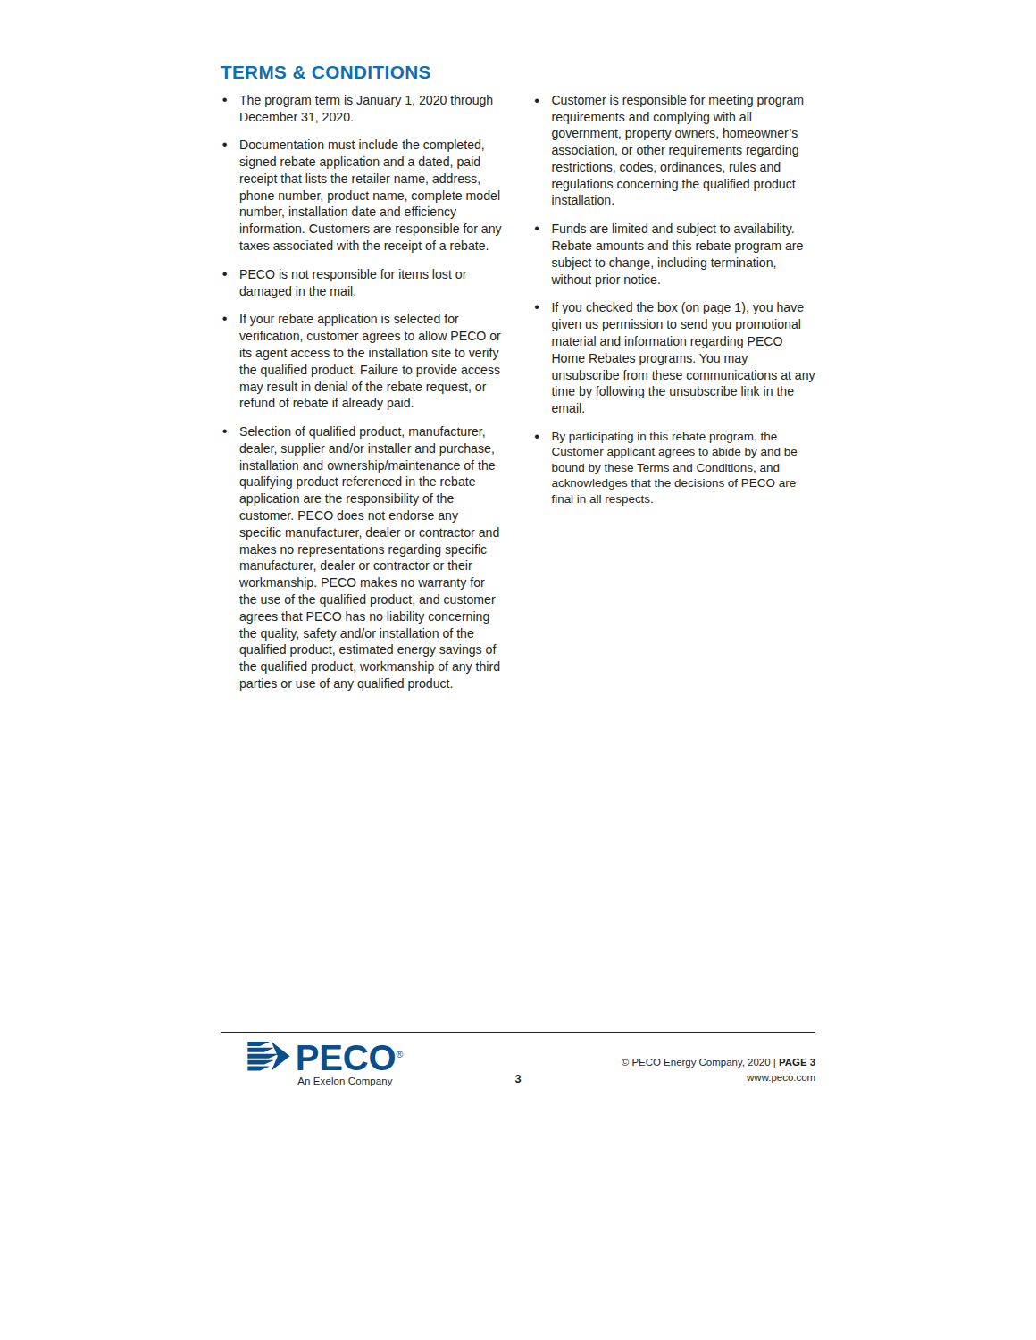Terms & Conditions
The program term is January 1, 2020 through December 31, 2020.
Documentation must include the completed, signed rebate application and a dated, paid receipt that lists the retailer name, address, phone number, product name, complete model number, installation date and efficiency information. Customers are responsible for any taxes associated with the receipt of a rebate.
PECO is not responsible for items lost or damaged in the mail.
If your rebate application is selected for verification, customer agrees to allow PECO or its agent access to the installation site to verify the qualified product. Failure to provide access may result in denial of the rebate request, or refund of rebate if already paid.
Selection of qualified product, manufacturer, dealer, supplier and/or installer and purchase, installation and ownership/maintenance of the qualifying product referenced in the rebate application are the responsibility of the customer. PECO does not endorse any specific manufacturer, dealer or contractor and makes no representations regarding specific manufacturer, dealer or contractor or their workmanship. PECO makes no warranty for the use of the qualified product, and customer agrees that PECO has no liability concerning the quality, safety and/or installation of the qualified product, estimated energy savings of the qualified product, workmanship of any third parties or use of any qualified product.
Customer is responsible for meeting program requirements and complying with all government, property owners, homeowner’s association, or other requirements regarding restrictions, codes, ordinances, rules and regulations concerning the qualified product installation.
Funds are limited and subject to availability. Rebate amounts and this rebate program are subject to change, including termination, without prior notice.
If you checked the box (on page 1), you have given us permission to send you promotional material and information regarding PECO Home Rebates programs. You may unsubscribe from these communications at any time by following the unsubscribe link in the email.
By participating in this rebate program, the Customer applicant agrees to abide by and be bound by these Terms and Conditions, and acknowledges that the decisions of PECO are final in all respects.
PECO®
An Exelon Company
© PECO Energy Company, 2020 | PAGE 3
www.peco.com
3